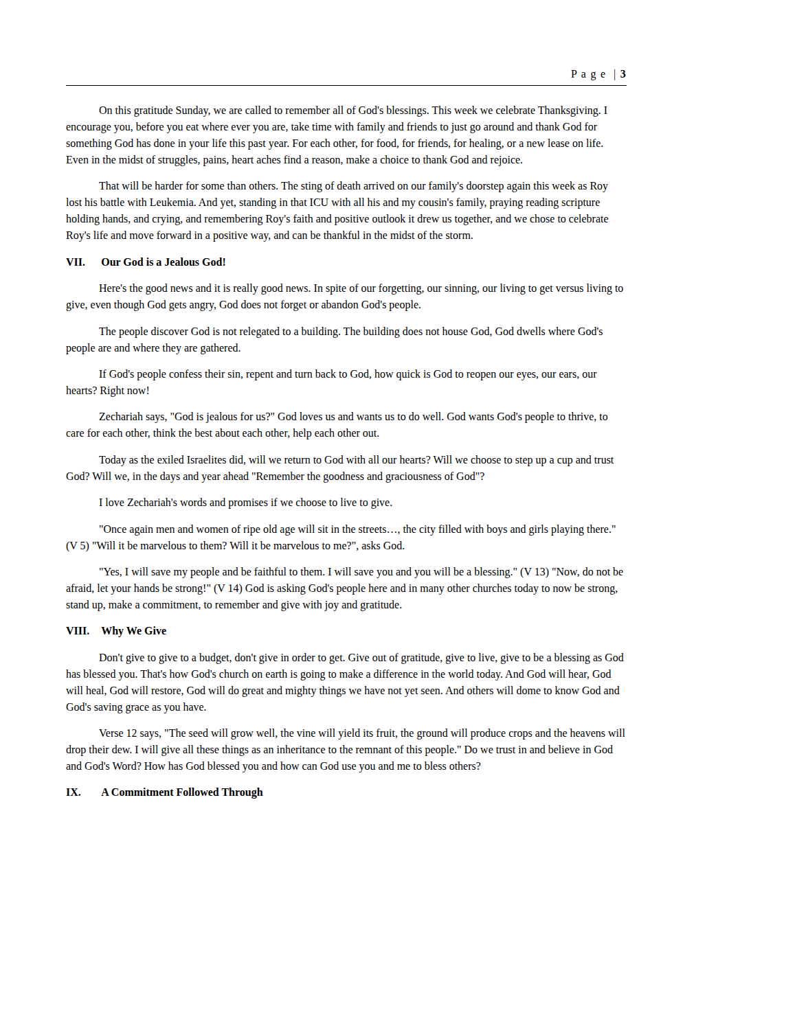P a g e | 3
On this gratitude Sunday, we are called to remember all of God's blessings. This week we celebrate Thanksgiving. I encourage you, before you eat where ever you are, take time with family and friends to just go around and thank God for something God has done in your life this past year. For each other, for food, for friends, for healing, or a new lease on life. Even in the midst of struggles, pains, heart aches find a reason, make a choice to thank God and rejoice.
That will be harder for some than others. The sting of death arrived on our family's doorstep again this week as Roy lost his battle with Leukemia. And yet, standing in that ICU with all his and my cousin's family, praying reading scripture holding hands, and crying, and remembering Roy's faith and positive outlook it drew us together, and we chose to celebrate Roy's life and move forward in a positive way, and can be thankful in the midst of the storm.
VII. Our God is a Jealous God!
Here's the good news and it is really good news. In spite of our forgetting, our sinning, our living to get versus living to give, even though God gets angry, God does not forget or abandon God's people.
The people discover God is not relegated to a building. The building does not house God, God dwells where God's people are and where they are gathered.
If God's people confess their sin, repent and turn back to God, how quick is God to reopen our eyes, our ears, our hearts? Right now!
Zechariah says, "God is jealous for us?" God loves us and wants us to do well. God wants God's people to thrive, to care for each other, think the best about each other, help each other out.
Today as the exiled Israelites did, will we return to God with all our hearts? Will we choose to step up a cup and trust God? Will we, in the days and year ahead "Remember the goodness and graciousness of God"?
I love Zechariah's words and promises if we choose to live to give.
"Once again men and women of ripe old age will sit in the streets…, the city filled with boys and girls playing there." (V 5) "Will it be marvelous to them? Will it be marvelous to me?", asks God.
"Yes, I will save my people and be faithful to them. I will save you and you will be a blessing." (V 13) "Now, do not be afraid, let your hands be strong!" (V 14) God is asking God's people here and in many other churches today to now be strong, stand up, make a commitment, to remember and give with joy and gratitude.
VIII. Why We Give
Don't give to give to a budget, don't give in order to get. Give out of gratitude, give to live, give to be a blessing as God has blessed you. That's how God's church on earth is going to make a difference in the world today. And God will hear, God will heal, God will restore, God will do great and mighty things we have not yet seen. And others will dome to know God and God's saving grace as you have.
Verse 12 says, "The seed will grow well, the vine will yield its fruit, the ground will produce crops and the heavens will drop their dew. I will give all these things as an inheritance to the remnant of this people." Do we trust in and believe in God and God's Word? How has God blessed you and how can God use you and me to bless others?
IX. A Commitment Followed Through